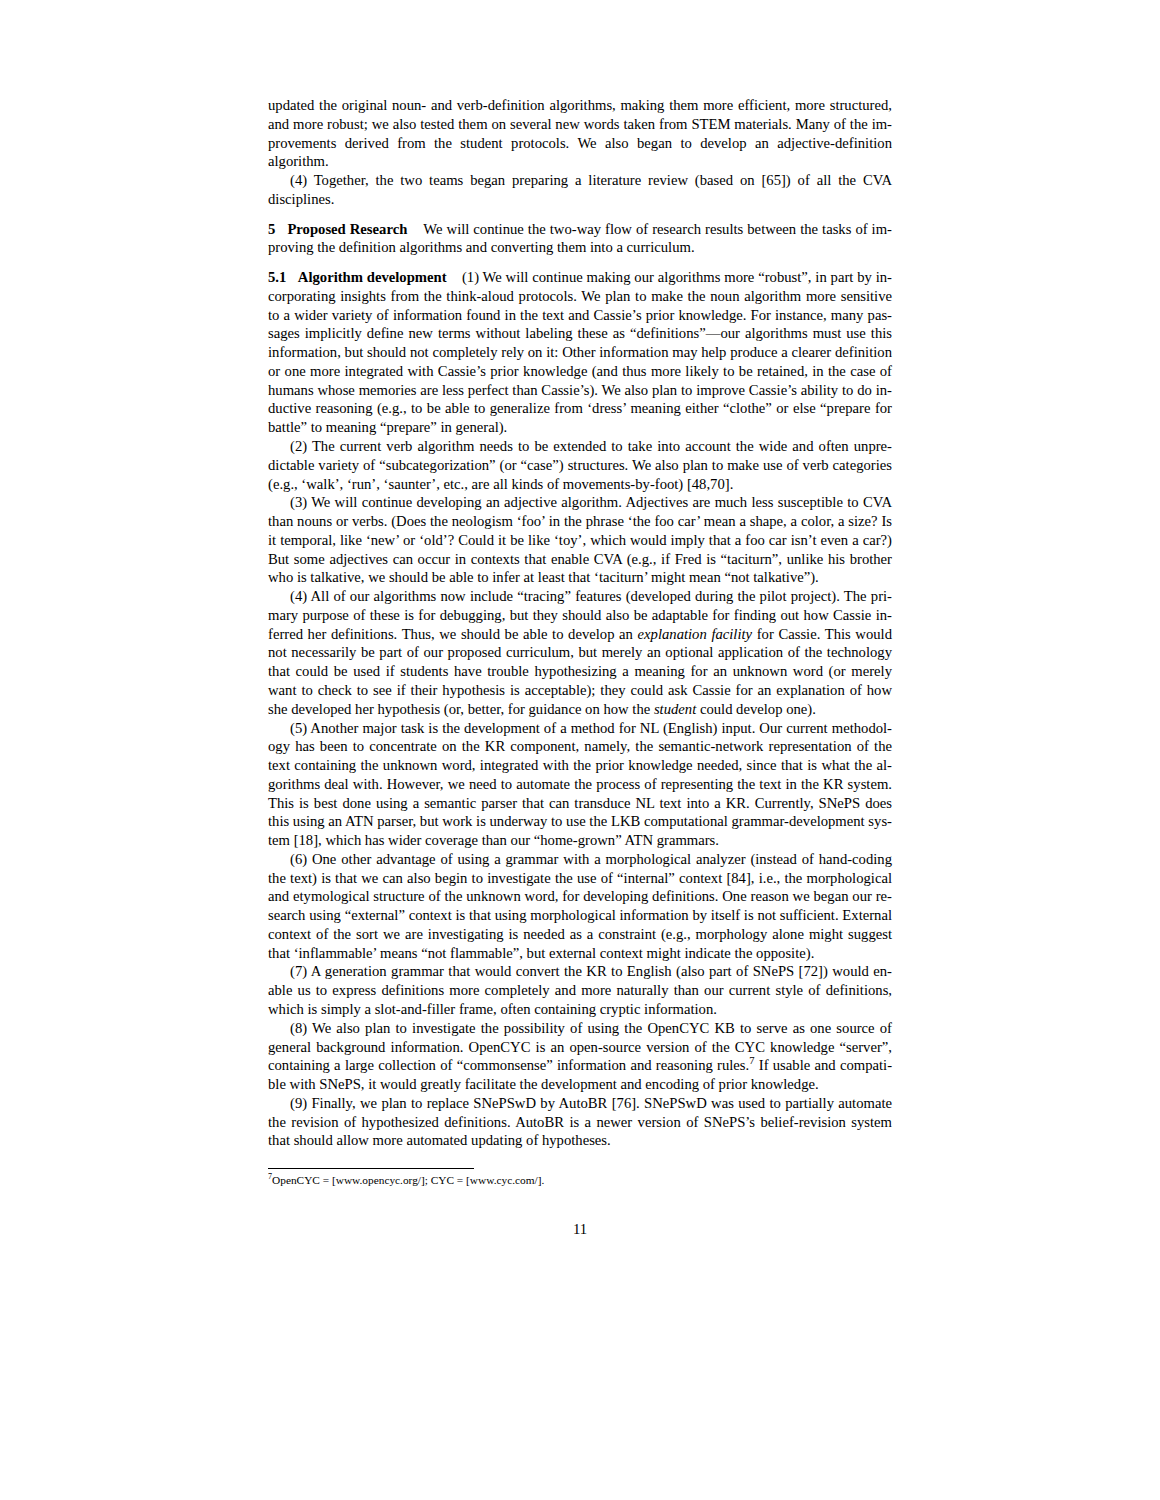updated the original noun- and verb-definition algorithms, making them more efficient, more structured, and more robust; we also tested them on several new words taken from STEM materials. Many of the improvements derived from the student protocols. We also began to develop an adjective-definition algorithm.
(4) Together, the two teams began preparing a literature review (based on [65]) of all the CVA disciplines.
5 Proposed Research We will continue the two-way flow of research results between the tasks of improving the definition algorithms and converting them into a curriculum.
5.1 Algorithm development (1) We will continue making our algorithms more “robust”, in part by incorporating insights from the think-aloud protocols. We plan to make the noun algorithm more sensitive to a wider variety of information found in the text and Cassie’s prior knowledge. For instance, many passages implicitly define new terms without labeling these as “definitions”—our algorithms must use this information, but should not completely rely on it: Other information may help produce a clearer definition or one more integrated with Cassie’s prior knowledge (and thus more likely to be retained, in the case of humans whose memories are less perfect than Cassie’s). We also plan to improve Cassie’s ability to do inductive reasoning (e.g., to be able to generalize from ‘dress’ meaning either “clothe” or else “prepare for battle” to meaning “prepare” in general).
(2) The current verb algorithm needs to be extended to take into account the wide and often unpredictable variety of “subcategorization” (or “case”) structures. We also plan to make use of verb categories (e.g., ‘walk’, ‘run’, ‘saunter’, etc., are all kinds of movements-by-foot) [48,70].
(3) We will continue developing an adjective algorithm. Adjectives are much less susceptible to CVA than nouns or verbs. (Does the neologism ‘foo’ in the phrase ‘the foo car’ mean a shape, a color, a size? Is it temporal, like ‘new’ or ‘old’? Could it be like ‘toy’, which would imply that a foo car isn’t even a car?) But some adjectives can occur in contexts that enable CVA (e.g., if Fred is “taciturn”, unlike his brother who is talkative, we should be able to infer at least that ‘taciturn’ might mean “not talkative”).
(4) All of our algorithms now include “tracing” features (developed during the pilot project). The primary purpose of these is for debugging, but they should also be adaptable for finding out how Cassie inferred her definitions. Thus, we should be able to develop an explanation facility for Cassie. This would not necessarily be part of our proposed curriculum, but merely an optional application of the technology that could be used if students have trouble hypothesizing a meaning for an unknown word (or merely want to check to see if their hypothesis is acceptable); they could ask Cassie for an explanation of how she developed her hypothesis (or, better, for guidance on how the student could develop one).
(5) Another major task is the development of a method for NL (English) input. Our current methodology has been to concentrate on the KR component, namely, the semantic-network representation of the text containing the unknown word, integrated with the prior knowledge needed, since that is what the algorithms deal with. However, we need to automate the process of representing the text in the KR system. This is best done using a semantic parser that can transduce NL text into a KR. Currently, SNePS does this using an ATN parser, but work is underway to use the LKB computational grammar-development system [18], which has wider coverage than our “home-grown” ATN grammars.
(6) One other advantage of using a grammar with a morphological analyzer (instead of hand-coding the text) is that we can also begin to investigate the use of “internal” context [84], i.e., the morphological and etymological structure of the unknown word, for developing definitions. One reason we began our research using “external” context is that using morphological information by itself is not sufficient. External context of the sort we are investigating is needed as a constraint (e.g., morphology alone might suggest that ‘inflammable’ means “not flammable”, but external context might indicate the opposite).
(7) A generation grammar that would convert the KR to English (also part of SNePS [72]) would enable us to express definitions more completely and more naturally than our current style of definitions, which is simply a slot-and-filler frame, often containing cryptic information.
(8) We also plan to investigate the possibility of using the OpenCYC KB to serve as one source of general background information. OpenCYC is an open-source version of the CYC knowledge “server”, containing a large collection of “commonsense” information and reasoning rules.7 If usable and compatible with SNePS, it would greatly facilitate the development and encoding of prior knowledge.
(9) Finally, we plan to replace SNePSwD by AutoBR [76]. SNePSwD was used to partially automate the revision of hypothesized definitions. AutoBR is a newer version of SNePS’s belief-revision system that should allow more automated updating of hypotheses.
7OpenCYC = [www.opencyc.org/]; CYC = [www.cyc.com/].
11